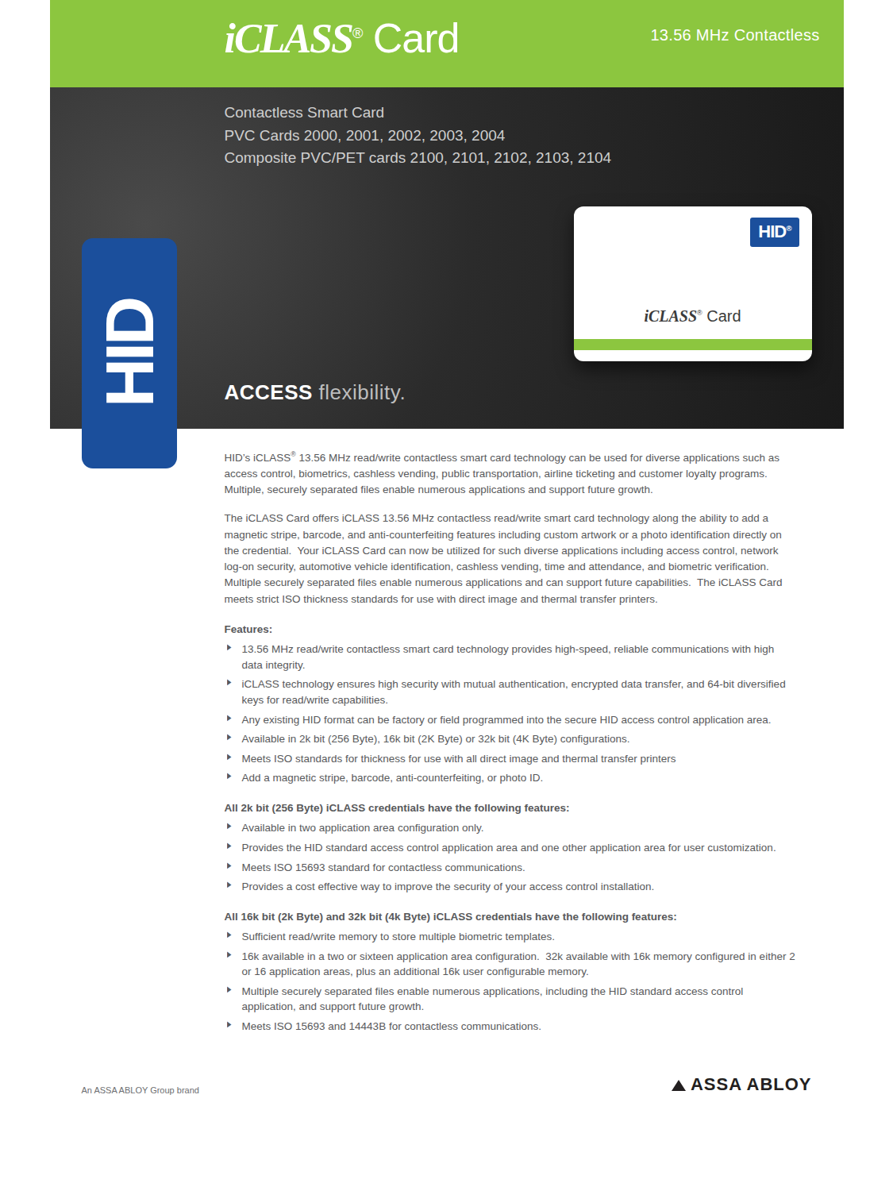iCLASS® Card
13.56 MHz Contactless
Contactless Smart Card PVC Cards 2000, 2001, 2002, 2003, 2004 Composite PVC/PET cards 2100, 2101, 2102, 2103, 2104
HID®
iCLASS® Card
ACCESS flexibility.
HID
HID’s iCLASS® 13.56 MHz read/write contactless smart card technology can be used for diverse applications such as access control, biometrics, cashless vending, public transportation, airline ticketing and customer loyalty programs. Multiple, securely separated files enable numerous applications and support future growth.
The iCLASS Card offers iCLASS 13.56 MHz contactless read/write smart card technology along the ability to add a magnetic stripe, barcode, and anti-counterfeiting features including custom artwork or a photo identification directly on the credential. Your iCLASS Card can now be utilized for such diverse applications including access control, network log-on security, automotive vehicle identification, cashless vending, time and attendance, and biometric verification. Multiple securely separated files enable numerous applications and can support future capabilities. The iCLASS Card meets strict ISO thickness standards for use with direct image and thermal transfer printers.
Features:
13.56 MHz read/write contactless smart card technology provides high-speed, reliable communications with high data integrity.
iCLASS technology ensures high security with mutual authentication, encrypted data transfer, and 64-bit diversified keys for read/write capabilities.
Any existing HID format can be factory or field programmed into the secure HID access control application area.
Available in 2k bit (256 Byte), 16k bit (2K Byte) or 32k bit (4K Byte) configurations.
Meets ISO standards for thickness for use with all direct image and thermal transfer printers
Add a magnetic stripe, barcode, anti-counterfeiting, or photo ID.
All 2k bit (256 Byte) iCLASS credentials have the following features:
Available in two application area configuration only.
Provides the HID standard access control application area and one other application area for user customization.
Meets ISO 15693 standard for contactless communications.
Provides a cost effective way to improve the security of your access control installation.
All 16k bit (2k Byte) and 32k bit (4k Byte) iCLASS credentials have the following features:
Sufficient read/write memory to store multiple biometric templates.
16k available in a two or sixteen application area configuration. 32k available with 16k memory configured in either 2 or 16 application areas, plus an additional 16k user configurable memory.
Multiple securely separated files enable numerous applications, including the HID standard access control application, and support future growth.
Meets ISO 15693 and 14443B for contactless communications.
An ASSA ABLOY Group brand
ASSA ABLOY